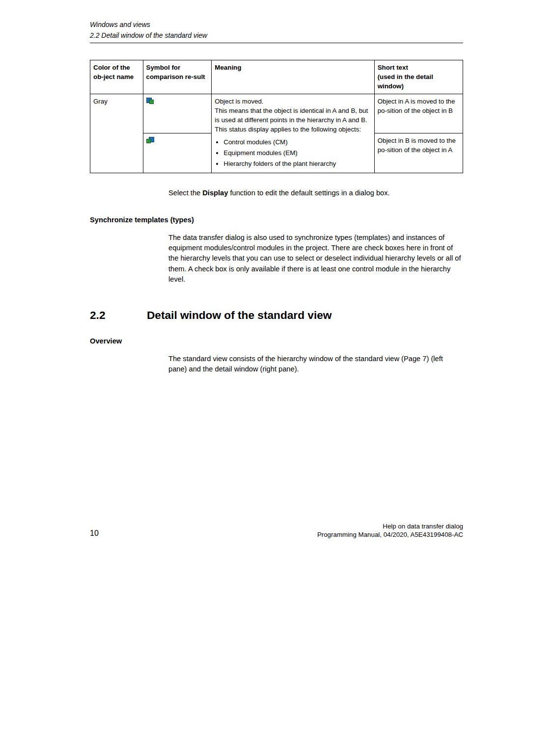Windows and views
2.2 Detail window of the standard view
| Color of the ob‑ject name | Symbol for comparison re‑sult | Meaning | Short text (used in the detail window) |
| --- | --- | --- | --- |
| Gray | | Object is moved. This means that the object is identical in A and B, but is used at different points in the hierarchy in A and B. This status display applies to the following objects: Control modules (CM) Equipment modules (EM) Hierarchy folders of the plant hierarchy | Object in A is moved to the po‑sition of the object in B |
| | Object in B is moved to the po‑sition of the object in A |
Select the Display function to edit the default settings in a dialog box.
Synchronize templates (types)
The data transfer dialog is also used to synchronize types (templates) and instances of equipment modules/control modules in the project. There are check boxes here in front of the hierarchy levels that you can use to select or deselect individual hierarchy levels or all of them. A check box is only available if there is at least one control module in the hierarchy level.
2.2 Detail window of the standard view
Overview
The standard view consists of the hierarchy window of the standard view (Page 7) (left pane) and the detail window (right pane).
10
Help on data transfer dialog
Programming Manual, 04/2020, A5E43199408-AC